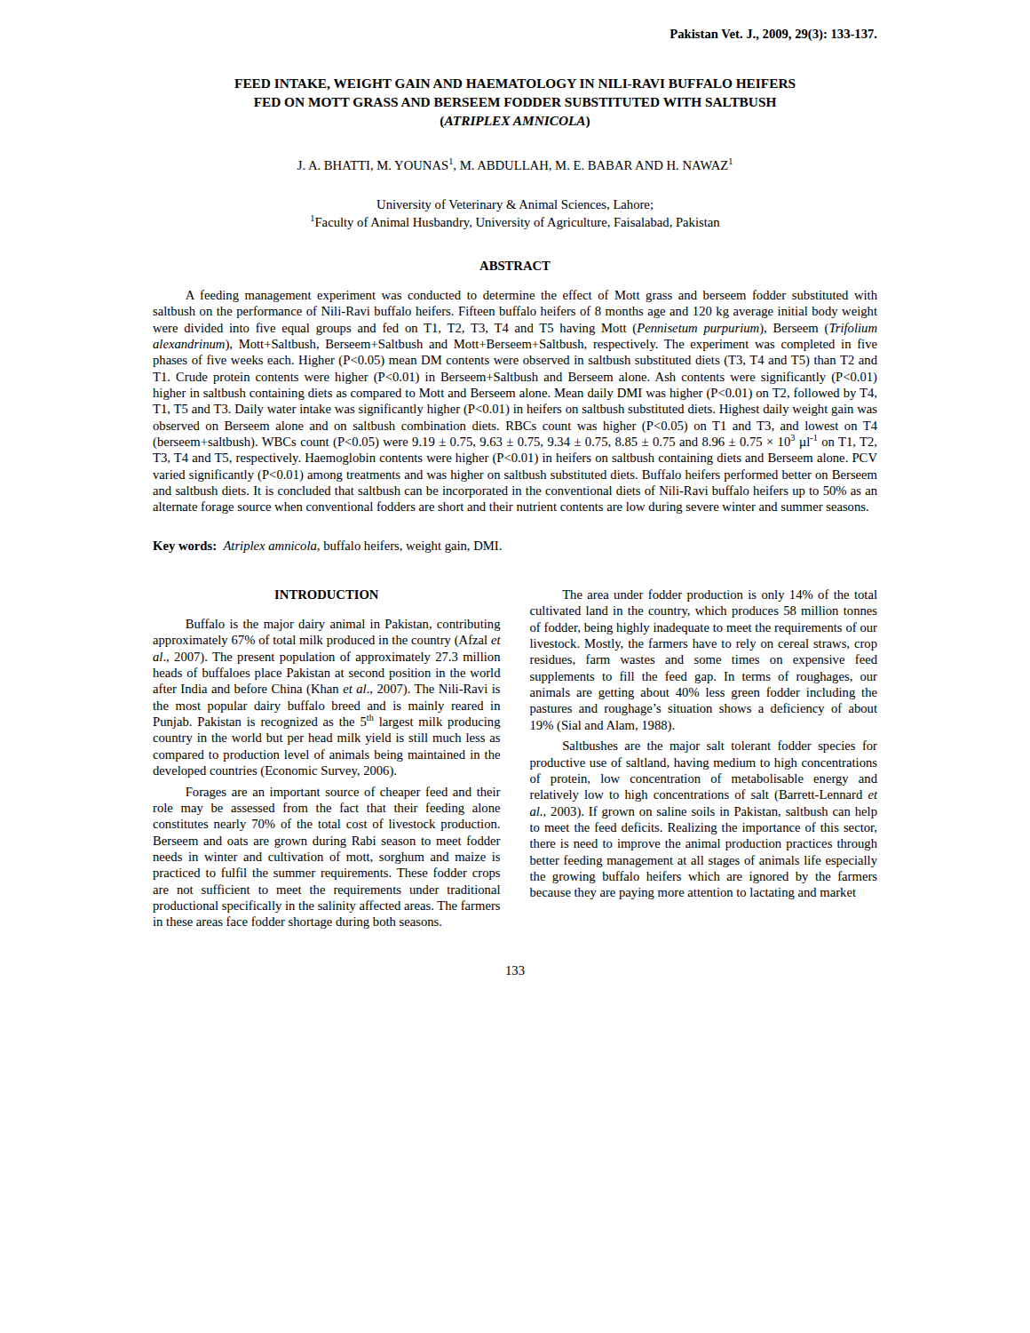Pakistan Vet. J., 2009, 29(3): 133-137.
Feed Intake, Weight Gain and Haematology in Nili-Ravi Buffalo Heifers
Fed on Mott Grass and Berseem Fodder Substituted with Saltbush
(Atriplex amnicola)
J. A. BHATTI, M. YOUNAS1, M. ABDULLAH, M. E. BABAR AND H. NAWAZ1
University of Veterinary & Animal Sciences, Lahore;
1Faculty of Animal Husbandry, University of Agriculture, Faisalabad, Pakistan
Abstract
A feeding management experiment was conducted to determine the effect of Mott grass and berseem fodder substituted with saltbush on the performance of Nili-Ravi buffalo heifers. Fifteen buffalo heifers of 8 months age and 120 kg average initial body weight were divided into five equal groups and fed on T1, T2, T3, T4 and T5 having Mott (Pennisetum purpurium), Berseem (Trifolium alexandrinum), Mott+Saltbush, Berseem+Saltbush and Mott+Berseem+Saltbush, respectively. The experiment was completed in five phases of five weeks each. Higher (P<0.05) mean DM contents were observed in saltbush substituted diets (T3, T4 and T5) than T2 and T1. Crude protein contents were higher (P<0.01) in Berseem+Saltbush and Berseem alone. Ash contents were significantly (P<0.01) higher in saltbush containing diets as compared to Mott and Berseem alone. Mean daily DMI was higher (P<0.01) on T2, followed by T4, T1, T5 and T3. Daily water intake was significantly higher (P<0.01) in heifers on saltbush substituted diets. Highest daily weight gain was observed on Berseem alone and on saltbush combination diets. RBCs count was higher (P<0.05) on T1 and T3, and lowest on T4 (berseem+saltbush). WBCs count (P<0.05) were 9.19 ± 0.75, 9.63 ± 0.75, 9.34 ± 0.75, 8.85 ± 0.75 and 8.96 ± 0.75 × 103 µl-1 on T1, T2, T3, T4 and T5, respectively. Haemoglobin contents were higher (P<0.01) in heifers on saltbush containing diets and Berseem alone. PCV varied significantly (P<0.01) among treatments and was higher on saltbush substituted diets. Buffalo heifers performed better on Berseem and saltbush diets. It is concluded that saltbush can be incorporated in the conventional diets of Nili-Ravi buffalo heifers up to 50% as an alternate forage source when conventional fodders are short and their nutrient contents are low during severe winter and summer seasons.
Key words: Atriplex amnicola, buffalo heifers, weight gain, DMI.
Introduction
Buffalo is the major dairy animal in Pakistan, contributing approximately 67% of total milk produced in the country (Afzal et al., 2007). The present population of approximately 27.3 million heads of buffaloes place Pakistan at second position in the world after India and before China (Khan et al., 2007). The Nili-Ravi is the most popular dairy buffalo breed and is mainly reared in Punjab. Pakistan is recognized as the 5th largest milk producing country in the world but per head milk yield is still much less as compared to production level of animals being maintained in the developed countries (Economic Survey, 2006).
Forages are an important source of cheaper feed and their role may be assessed from the fact that their feeding alone constitutes nearly 70% of the total cost of livestock production. Berseem and oats are grown during Rabi season to meet fodder needs in winter and cultivation of mott, sorghum and maize is practiced to fulfil the summer requirements. These fodder crops are not sufficient to meet the requirements under traditional productional specifically in the salinity affected areas. The farmers in these areas face fodder shortage during both seasons.
The area under fodder production is only 14% of the total cultivated land in the country, which produces 58 million tonnes of fodder, being highly inadequate to meet the requirements of our livestock. Mostly, the farmers have to rely on cereal straws, crop residues, farm wastes and some times on expensive feed supplements to fill the feed gap. In terms of roughages, our animals are getting about 40% less green fodder including the pastures and roughage’s situation shows a deficiency of about 19% (Sial and Alam, 1988).
Saltbushes are the major salt tolerant fodder species for productive use of saltland, having medium to high concentrations of protein, low concentration of metabolisable energy and relatively low to high concentrations of salt (Barrett-Lennard et al., 2003). If grown on saline soils in Pakistan, saltbush can help to meet the feed deficits. Realizing the importance of this sector, there is need to improve the animal production practices through better feeding management at all stages of animals life especially the growing buffalo heifers which are ignored by the farmers because they are paying more attention to lactating and market
133